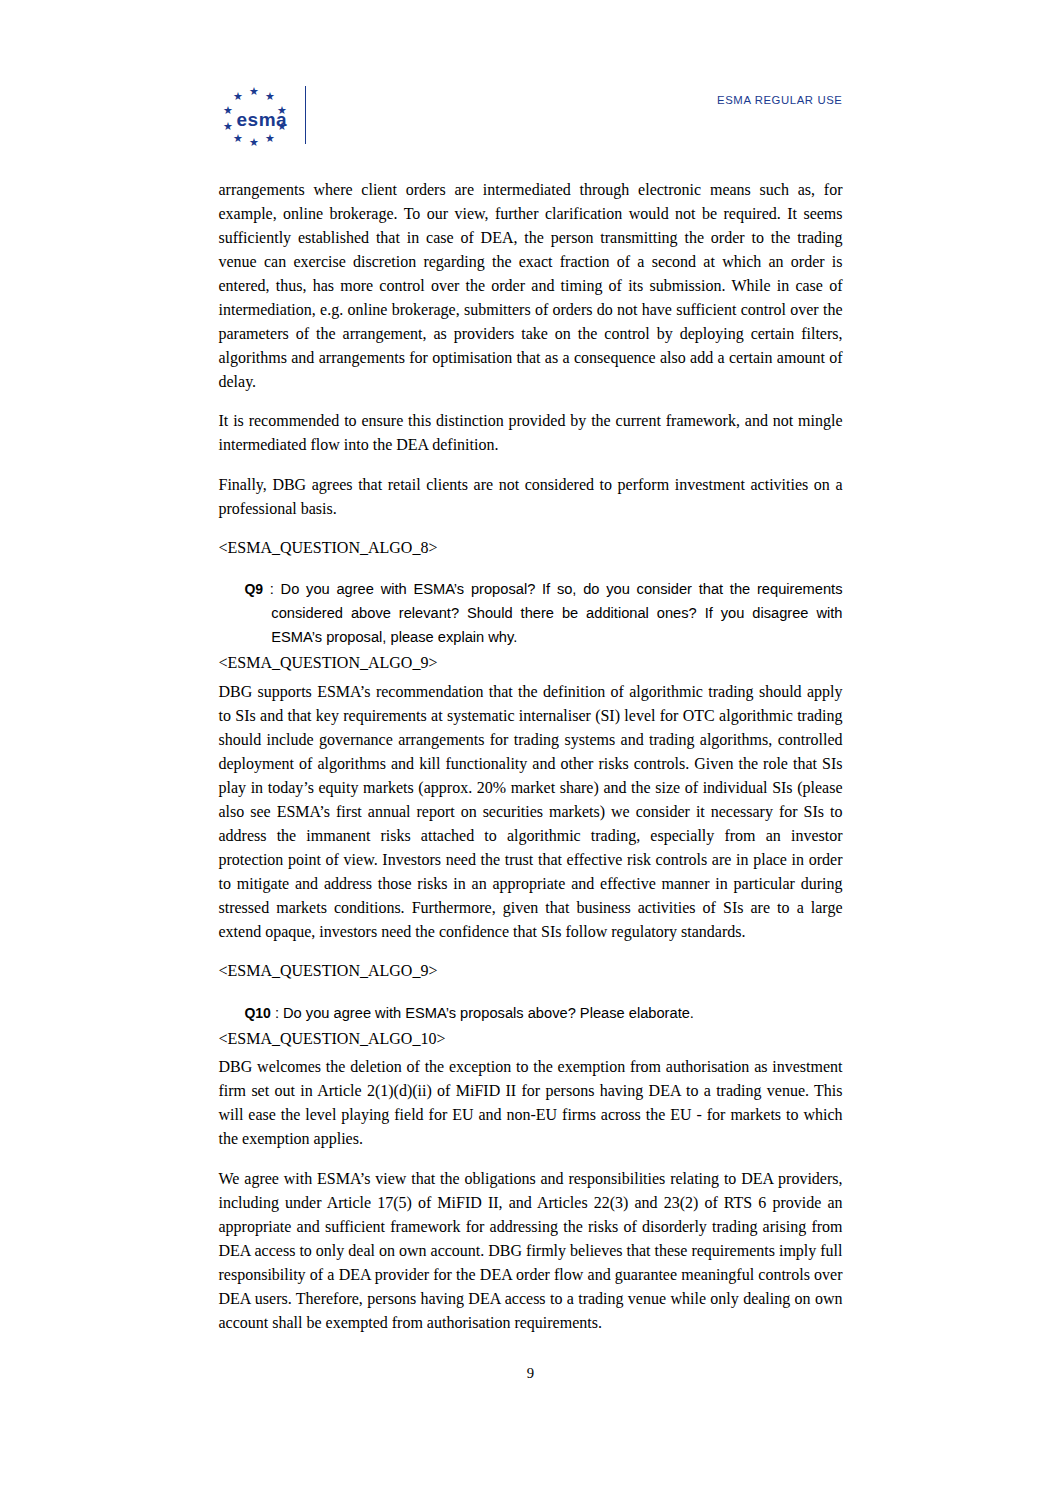★ ★ ★ ★ ★ ★ ★ ★ ★ ★ esma
ESMA REGULAR USE
arrangements where client orders are intermediated through electronic means such as, for example, online brokerage. To our view, further clarification would not be required. It seems sufficiently established that in case of DEA, the person transmitting the order to the trading venue can exercise discretion regarding the exact fraction of a second at which an order is entered, thus, has more control over the order and timing of its submission. While in case of intermediation, e.g. online brokerage, submitters of orders do not have sufficient control over the parameters of the arrangement, as providers take on the control by deploying certain filters, algorithms and arrangements for optimisation that as a consequence also add a certain amount of delay.
It is recommended to ensure this distinction provided by the current framework, and not mingle intermediated flow into the DEA definition.
Finally, DBG agrees that retail clients are not considered to perform investment activities on a professional basis.
<ESMA_QUESTION_ALGO_8>
Q9 : Do you agree with ESMA’s proposal? If so, do you consider that the requirements considered above relevant? Should there be additional ones? If you disagree with ESMA’s proposal, please explain why.
<ESMA_QUESTION_ALGO_9>
DBG supports ESMA’s recommendation that the definition of algorithmic trading should apply to SIs and that key requirements at systematic internaliser (SI) level for OTC algorithmic trading should include governance arrangements for trading systems and trading algorithms, controlled deployment of algorithms and kill functionality and other risks controls. Given the role that SIs play in today’s equity markets (approx. 20% market share) and the size of individual SIs (please also see ESMA’s first annual report on securities markets) we consider it necessary for SIs to address the immanent risks attached to algorithmic trading, especially from an investor protection point of view. Investors need the trust that effective risk controls are in place in order to mitigate and address those risks in an appropriate and effective manner in particular during stressed markets conditions. Furthermore, given that business activities of SIs are to a large extend opaque, investors need the confidence that SIs follow regulatory standards.
<ESMA_QUESTION_ALGO_9>
Q10 : Do you agree with ESMA’s proposals above? Please elaborate.
<ESMA_QUESTION_ALGO_10>
DBG welcomes the deletion of the exception to the exemption from authorisation as investment firm set out in Article 2(1)(d)(ii) of MiFID II for persons having DEA to a trading venue. This will ease the level playing field for EU and non-EU firms across the EU - for markets to which the exemption applies.
We agree with ESMA’s view that the obligations and responsibilities relating to DEA providers, including under Article 17(5) of MiFID II, and Articles 22(3) and 23(2) of RTS 6 provide an appropriate and sufficient framework for addressing the risks of disorderly trading arising from DEA access to only deal on own account. DBG firmly believes that these requirements imply full responsibility of a DEA provider for the DEA order flow and guarantee meaningful controls over DEA users. Therefore, persons having DEA access to a trading venue while only dealing on own account shall be exempted from authorisation requirements.
9